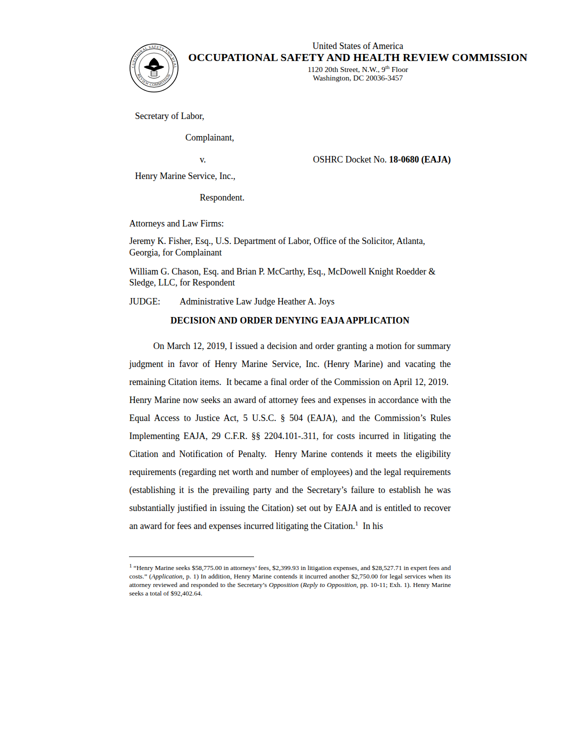OCCUPATIONAL SAFETY AND HEALTH REVIEW COMMISSION
United States of America
OCCUPATIONAL SAFETY AND HEALTH REVIEW COMMISSION
1120 20th Street, N.W., 9th Floor
Washington, DC 20036-3457
Secretary of Labor,
Complainant,
v.
OSHRC Docket No. 18-0680 (EAJA)
Henry Marine Service, Inc.,
Respondent.
Attorneys and Law Firms:
Jeremy K. Fisher, Esq., U.S. Department of Labor, Office of the Solicitor, Atlanta, Georgia, for Complainant
William G. Chason, Esq. and Brian P. McCarthy, Esq., McDowell Knight Roedder & Sledge, LLC, for Respondent
JUDGE: Administrative Law Judge Heather A. Joys
DECISION AND ORDER DENYING EAJA APPLICATION
On March 12, 2019, I issued a decision and order granting a motion for summary judgment in favor of Henry Marine Service, Inc. (Henry Marine) and vacating the remaining Citation items. It became a final order of the Commission on April 12, 2019. Henry Marine now seeks an award of attorney fees and expenses in accordance with the Equal Access to Justice Act, 5 U.S.C. § 504 (EAJA), and the Commission’s Rules Implementing EAJA, 29 C.F.R. §§ 2204.101-.311, for costs incurred in litigating the Citation and Notification of Penalty. Henry Marine contends it meets the eligibility requirements (regarding net worth and number of employees) and the legal requirements (establishing it is the prevailing party and the Secretary’s failure to establish he was substantially justified in issuing the Citation) set out by EAJA and is entitled to recover an award for fees and expenses incurred litigating the Citation.1 In his
1 “Henry Marine seeks $58,775.00 in attorneys’ fees, $2,399.93 in litigation expenses, and $28,527.71 in expert fees and costs.” (Application, p. 1) In addition, Henry Marine contends it incurred another $2,750.00 for legal services when its attorney reviewed and responded to the Secretary’s Opposition (Reply to Opposition, pp. 10-11; Exh. 1). Henry Marine seeks a total of $92,402.64.